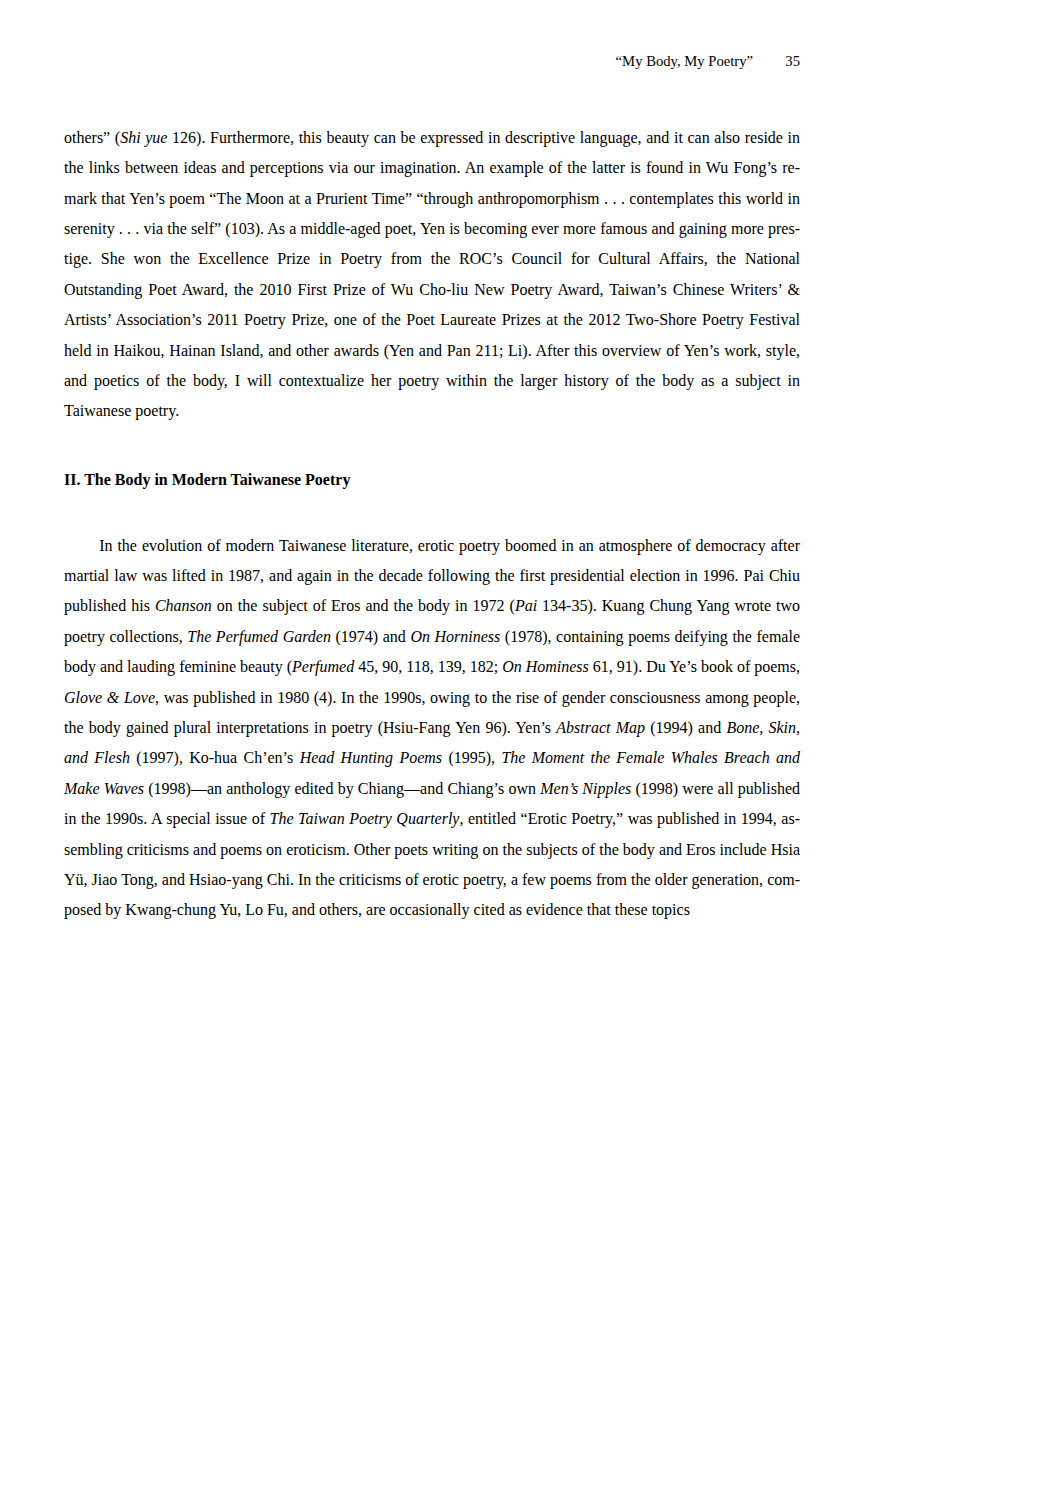“My Body, My Poetry”35
others” (Shi yue 126). Furthermore, this beauty can be expressed in descriptive language, and it can also reside in the links between ideas and perceptions via our imagination. An example of the latter is found in Wu Fong’s remark that Yen’s poem “The Moon at a Prurient Time” “through anthropomorphism . . . contemplates this world in serenity . . . via the self” (103). As a middle-aged poet, Yen is becoming ever more famous and gaining more prestige. She won the Excellence Prize in Poetry from the ROC’s Council for Cultural Affairs, the National Outstanding Poet Award, the 2010 First Prize of Wu Cho-liu New Poetry Award, Taiwan’s Chinese Writers’ & Artists’ Association’s 2011 Poetry Prize, one of the Poet Laureate Prizes at the 2012 Two-Shore Poetry Festival held in Haikou, Hainan Island, and other awards (Yen and Pan 211; Li). After this overview of Yen’s work, style, and poetics of the body, I will contextualize her poetry within the larger history of the body as a subject in Taiwanese poetry.
II. The Body in Modern Taiwanese Poetry
In the evolution of modern Taiwanese literature, erotic poetry boomed in an atmosphere of democracy after martial law was lifted in 1987, and again in the decade following the first presidential election in 1996. Pai Chiu published his Chanson on the subject of Eros and the body in 1972 (Pai 134-35). Kuang Chung Yang wrote two poetry collections, The Perfumed Garden (1974) and On Horniness (1978), containing poems deifying the female body and lauding feminine beauty (Perfumed 45, 90, 118, 139, 182; On Hominess 61, 91). Du Ye’s book of poems, Glove & Love, was published in 1980 (4). In the 1990s, owing to the rise of gender consciousness among people, the body gained plural interpretations in poetry (Hsiu-Fang Yen 96). Yen’s Abstract Map (1994) and Bone, Skin, and Flesh (1997), Ko-hua Ch’en’s Head Hunting Poems (1995), The Moment the Female Whales Breach and Make Waves (1998)—an anthology edited by Chiang—and Chiang’s own Men’s Nipples (1998) were all published in the 1990s. A special issue of The Taiwan Poetry Quarterly, entitled “Erotic Poetry,” was published in 1994, assembling criticisms and poems on eroticism. Other poets writing on the subjects of the body and Eros include Hsia Yü, Jiao Tong, and Hsiao-yang Chi. In the criticisms of erotic poetry, a few poems from the older generation, composed by Kwang-chung Yu, Lo Fu, and others, are occasionally cited as evidence that these topics